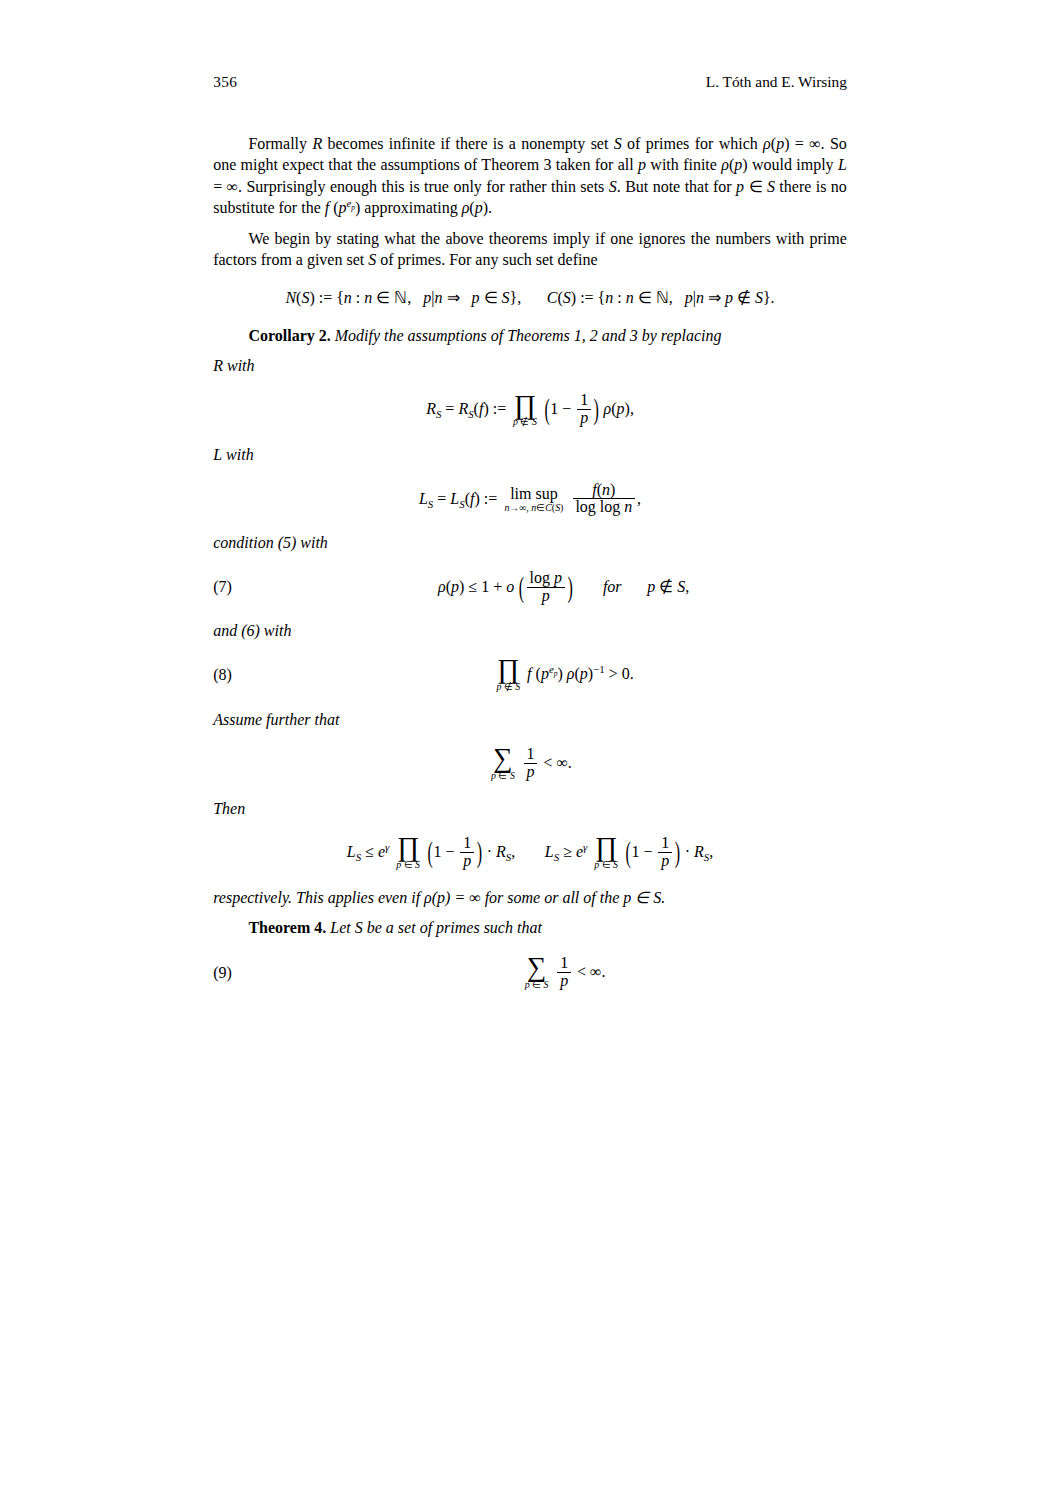356 L. Tóth and E. Wirsing
Formally R becomes infinite if there is a nonempty set S of primes for which ρ(p) = ∞. So one might expect that the assumptions of Theorem 3 taken for all p with finite ρ(p) would imply L = ∞. Surprisingly enough this is true only for rather thin sets S. But note that for p ∈ S there is no substitute for the f (pep) approximating ρ(p).
We begin by stating what the above theorems imply if one ignores the numbers with prime factors from a given set S of primes. For any such set define
N(S) := {n : n ∈ ℕ, p|n ⇒ p ∈ S}, C(S) := {n : n ∈ ℕ, p|n ⇒ p ∉ S}.
Corollary 2. Modify the assumptions of Theorems 1, 2 and 3 by replacing
R with
RS = RS(f) := ∏p ∉ S (1 − 1 p) ρ(p),
L with
LS = LS(f) := lim sup n→∞, n∈C(S) f(n) log log n,
condition (5) with
(7)
ρ(p) ≤ 1 + o (log p p) for p ∉ S,
and (6) with
(8)
∏p ∉ S f (pep) ρ(p)−1 > 0.
Assume further that
∑p ∈ S 1 p < ∞.
Then
LS ≤ eγ ∏p ∈ S (1 − 1 p) · RS, LS ≥ eγ ∏p ∈ S (1 − 1 p) · RS,
respectively. This applies even if ρ(p) = ∞ for some or all of the p ∈ S.
Theorem 4. Let S be a set of primes such that
(9)
∑p ∈ S 1 p < ∞.